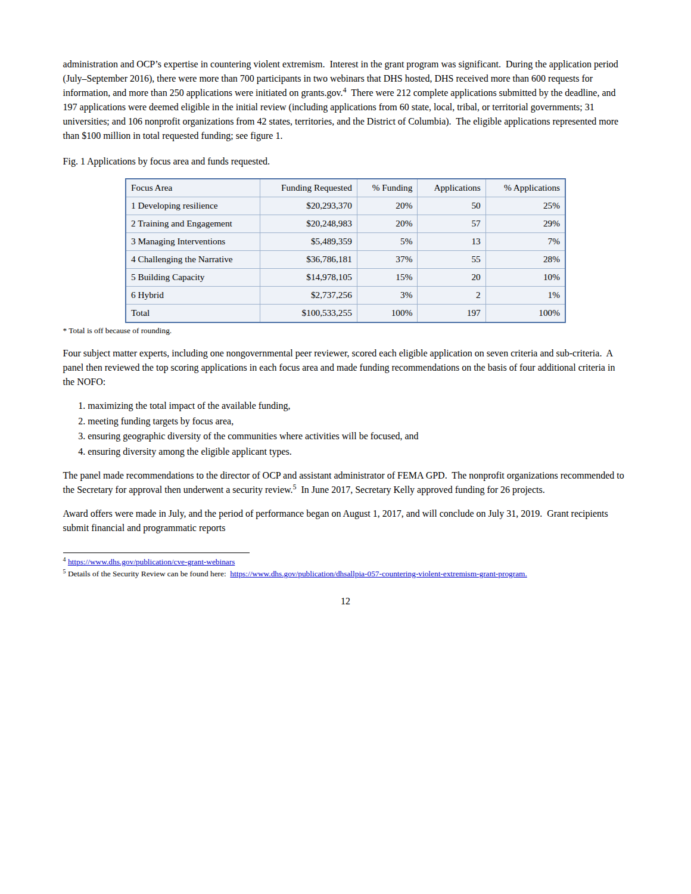administration and OCP’s expertise in countering violent extremism. Interest in the grant program was significant. During the application period (July–September 2016), there were more than 700 participants in two webinars that DHS hosted, DHS received more than 600 requests for information, and more than 250 applications were initiated on grants.gov.4 There were 212 complete applications submitted by the deadline, and 197 applications were deemed eligible in the initial review (including applications from 60 state, local, tribal, or territorial governments; 31 universities; and 106 nonprofit organizations from 42 states, territories, and the District of Columbia). The eligible applications represented more than $100 million in total requested funding; see figure 1.
Fig. 1 Applications by focus area and funds requested.
| Focus Area | Funding Requested | % Funding | Applications | % Applications |
| --- | --- | --- | --- | --- |
| 1 Developing resilience | $20,293,370 | 20% | 50 | 25% |
| 2 Training and Engagement | $20,248,983 | 20% | 57 | 29% |
| 3 Managing Interventions | $5,489,359 | 5% | 13 | 7% |
| 4 Challenging the Narrative | $36,786,181 | 37% | 55 | 28% |
| 5 Building Capacity | $14,978,105 | 15% | 20 | 10% |
| 6 Hybrid | $2,737,256 | 3% | 2 | 1% |
| Total | $100,533,255 | 100% | 197 | 100% |
* Total is off because of rounding.
Four subject matter experts, including one nongovernmental peer reviewer, scored each eligible application on seven criteria and sub-criteria. A panel then reviewed the top scoring applications in each focus area and made funding recommendations on the basis of four additional criteria in the NOFO:
maximizing the total impact of the available funding,
meeting funding targets by focus area,
ensuring geographic diversity of the communities where activities will be focused, and
ensuring diversity among the eligible applicant types.
The panel made recommendations to the director of OCP and assistant administrator of FEMA GPD. The nonprofit organizations recommended to the Secretary for approval then underwent a security review.5 In June 2017, Secretary Kelly approved funding for 26 projects.
Award offers were made in July, and the period of performance began on August 1, 2017, and will conclude on July 31, 2019. Grant recipients submit financial and programmatic reports
4 https://www.dhs.gov/publication/cve-grant-webinars
5 Details of the Security Review can be found here: https://www.dhs.gov/publication/dhsallpia-057-countering-violent-extremism-grant-program.
12